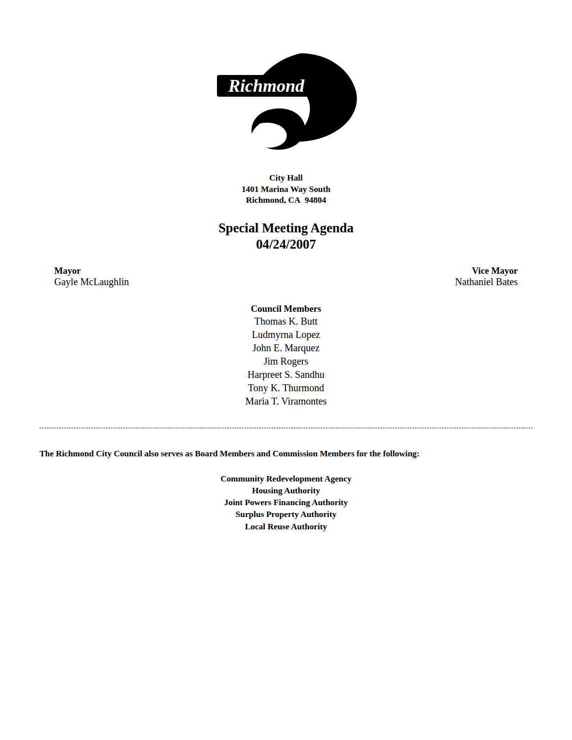Richmond
City Hall
1401 Marina Way South
Richmond, CA 94804
Special Meeting Agenda
04/24/2007
| Mayor | Vice Mayor |
| Gayle McLaughlin | Nathaniel Bates |
Council Members
Thomas K. Butt
Ludmyrna Lopez
John E. Marquez
Jim Rogers
Harpreet S. Sandhu
Tony K. Thurmond
Maria T. Viramontes
The Richmond City Council also serves as Board Members and Commission Members for the following:
Community Redevelopment Agency
Housing Authority
Joint Powers Financing Authority
Surplus Property Authority
Local Reuse Authority